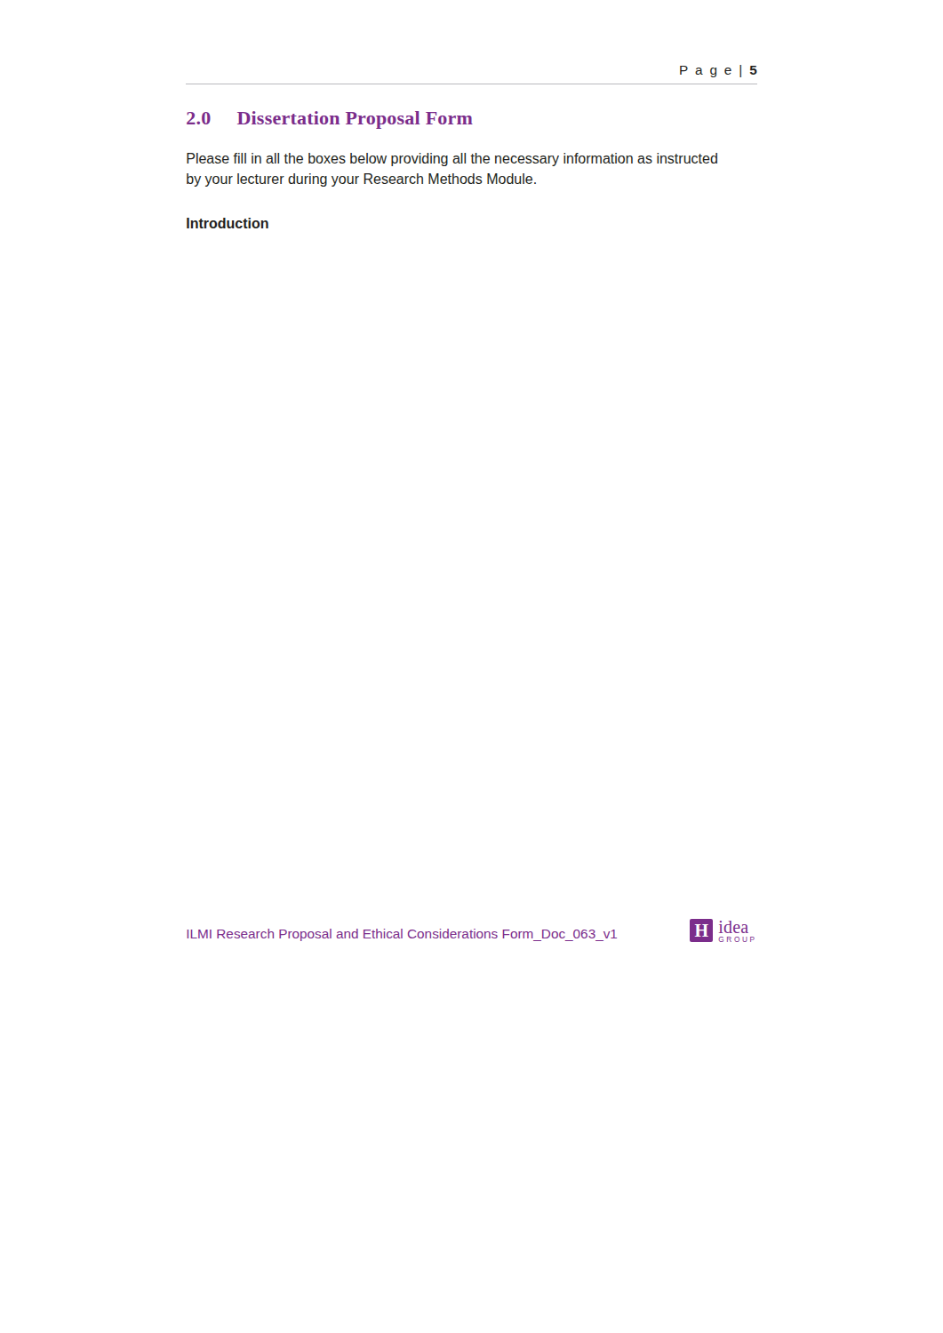P a g e | 5
2.0 Dissertation Proposal Form
Please fill in all the boxes below providing all the necessary information as instructed by your lecturer during your Research Methods Module.
Introduction
ILMI Research Proposal and Ethical Considerations Form_Doc_063_v1
H
idea GROUP